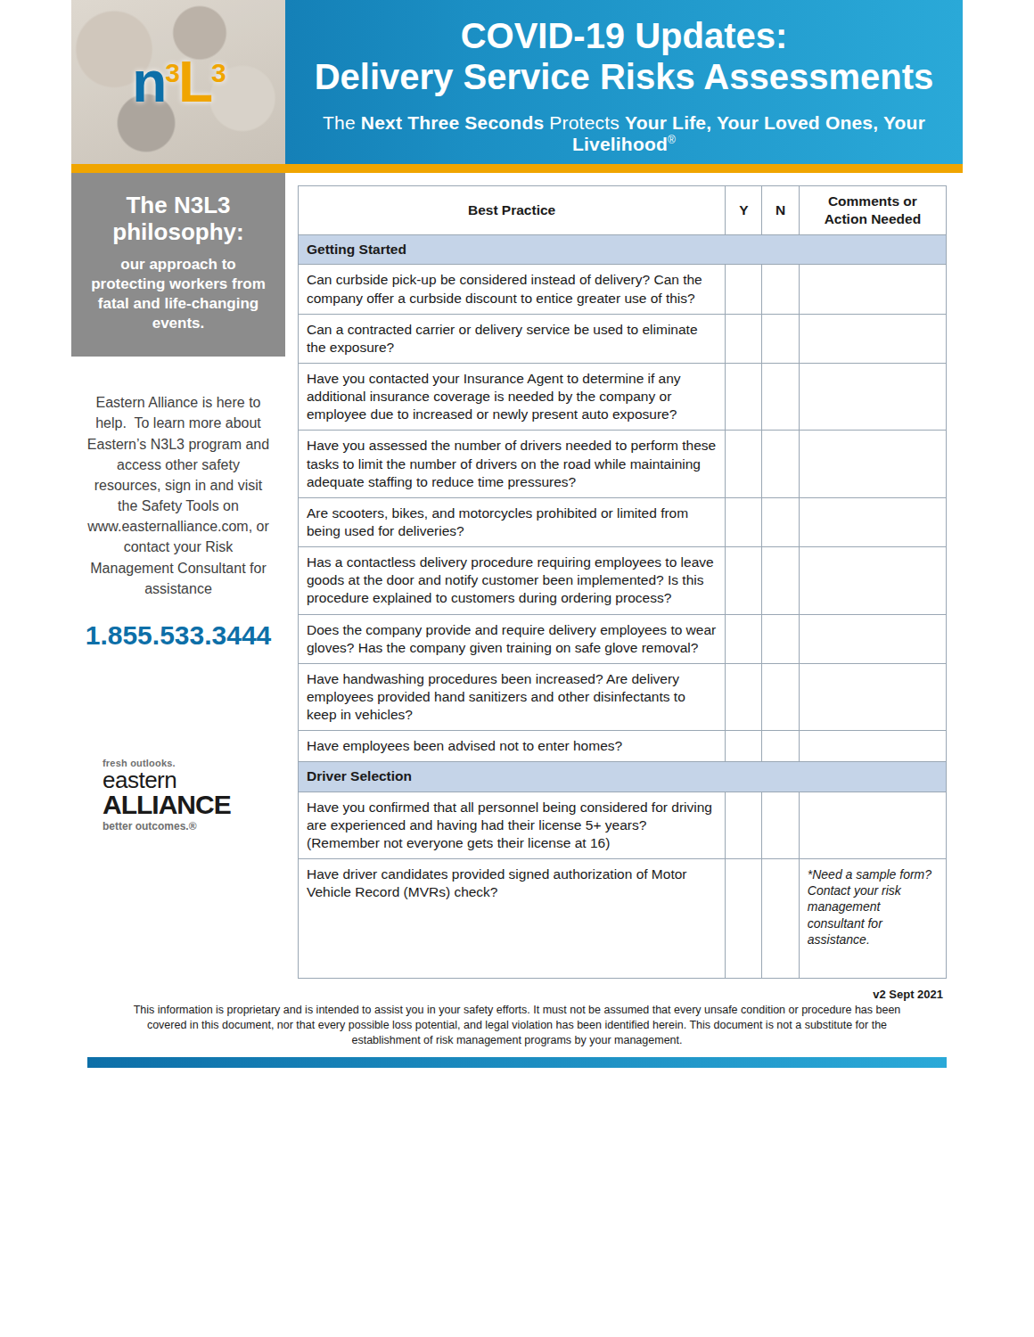n3L3
COVID-19 Updates:
Delivery Service Risks Assessments
The Next Three Seconds Protects Your Life, Your Loved Ones, Your Livelihood®
The N3L3
philosophy:
our approach to protecting workers from fatal and life-changing events.
Eastern Alliance is here to help. To learn more about Eastern’s N3L3 program and access other safety resources, sign in and visit the Safety Tools on www.easternalliance.com, or contact your Risk Management Consultant for assistance
1.855.533.3444
fresh outlooks.
eastern
ALLIANCE
better outcomes.®
| Best Practice | Y | N | Comments or Action Needed |
| --- | --- | --- | --- |
| Getting Started |
| Can curbside pick-up be considered instead of delivery? Can the company offer a curbside discount to entice greater use of this? | | | |
| Can a contracted carrier or delivery service be used to eliminate the exposure? | | | |
| Have you contacted your Insurance Agent to determine if any additional insurance coverage is needed by the company or employee due to increased or newly present auto exposure? | | | |
| Have you assessed the number of drivers needed to perform these tasks to limit the number of drivers on the road while maintaining adequate staffing to reduce time pressures? | | | |
| Are scooters, bikes, and motorcycles prohibited or limited from being used for deliveries? | | | |
| Has a contactless delivery procedure requiring employees to leave goods at the door and notify customer been implemented? Is this procedure explained to customers during ordering process? | | | |
| Does the company provide and require delivery employees to wear gloves? Has the company given training on safe glove removal? | | | |
| Have handwashing procedures been increased? Are delivery employees provided hand sanitizers and other disinfectants to keep in vehicles? | | | |
| Have employees been advised not to enter homes? | | | |
| Driver Selection |
| Have you confirmed that all personnel being considered for driving are experienced and having had their license 5+ years? (Remember not everyone gets their license at 16) | | | |
| Have driver candidates provided signed authorization of Motor Vehicle Record (MVRs) check? | | | *Need a sample form? Contact your risk management consultant for assistance. |
v2 Sept 2021
This information is proprietary and is intended to assist you in your safety efforts. It must not be assumed that every unsafe condition or procedure has been covered in this document, nor that every possible loss potential, and legal violation has been identified herein. This document is not a substitute for the establishment of risk management programs by your management.